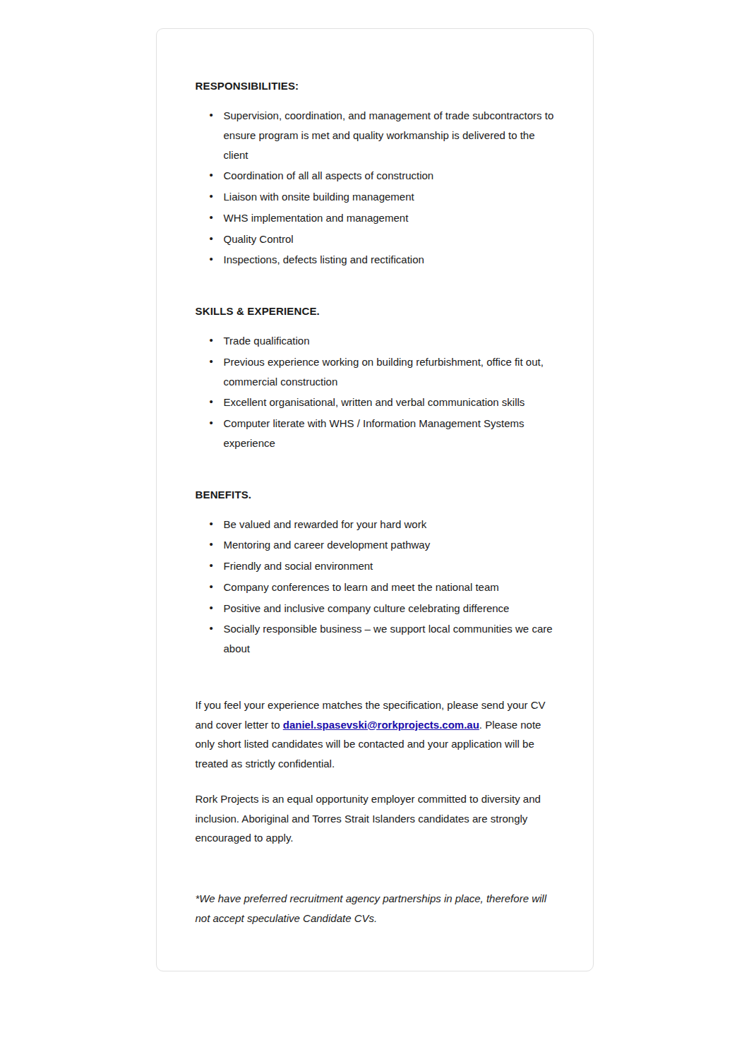RESPONSIBILITIES:
Supervision, coordination, and management of trade subcontractors to ensure program is met and quality workmanship is delivered to the client
Coordination of all all aspects of construction
Liaison with onsite building management
WHS implementation and management
Quality Control
Inspections, defects listing and rectification
SKILLS & EXPERIENCE.
Trade qualification
Previous experience working on building refurbishment, office fit out, commercial construction
Excellent organisational, written and verbal communication skills
Computer literate with WHS / Information Management Systems experience
BENEFITS.
Be valued and rewarded for your hard work
Mentoring and career development pathway
Friendly and social environment
Company conferences to learn and meet the national team
Positive and inclusive company culture celebrating difference
Socially responsible business – we support local communities we care about
If you feel your experience matches the specification, please send your CV and cover letter to daniel.spasevski@rorkprojects.com.au. Please note only short listed candidates will be contacted and your application will be treated as strictly confidential.
Rork Projects is an equal opportunity employer committed to diversity and inclusion. Aboriginal and Torres Strait Islanders candidates are strongly encouraged to apply.
*We have preferred recruitment agency partnerships in place, therefore will not accept speculative Candidate CVs.